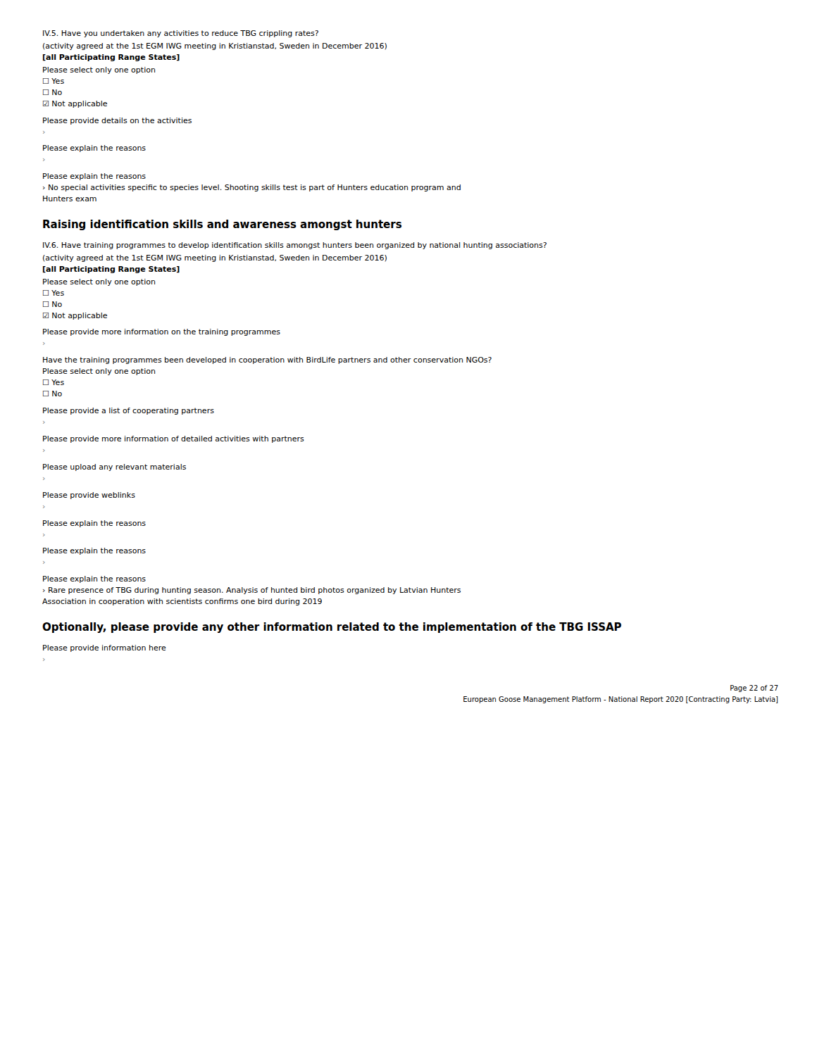IV.5. Have you undertaken any activities to reduce TBG crippling rates?
(activity agreed at the 1st EGM IWG meeting in Kristianstad, Sweden in December 2016)
[all Participating Range States]
Please select only one option
☐ Yes
☐ No
☑ Not applicable
Please provide details on the activities
›
Please explain the reasons
›
Please explain the reasons
› No special activities specific to species level. Shooting skills test is part of Hunters education program and
Hunters exam
Raising identification skills and awareness amongst hunters
IV.6. Have training programmes to develop identification skills amongst hunters been organized by national hunting associations?
(activity agreed at the 1st EGM IWG meeting in Kristianstad, Sweden in December 2016)
[all Participating Range States]
Please select only one option
☐ Yes
☐ No
☑ Not applicable
Please provide more information on the training programmes
›
Have the training programmes been developed in cooperation with BirdLife partners and other conservation NGOs?
Please select only one option
☐ Yes
☐ No
Please provide a list of cooperating partners
›
Please provide more information of detailed activities with partners
›
Please upload any relevant materials
›
Please provide weblinks
›
Please explain the reasons
›
Please explain the reasons
›
Please explain the reasons
› Rare presence of TBG during hunting season. Analysis of hunted bird photos organized by Latvian Hunters
Association in cooperation with scientists confirms one bird during 2019
Optionally, please provide any other information related to the implementation of the TBG ISSAP
Please provide information here
›
Page 22 of 27
European Goose Management Platform - National Report 2020 [Contracting Party: Latvia]